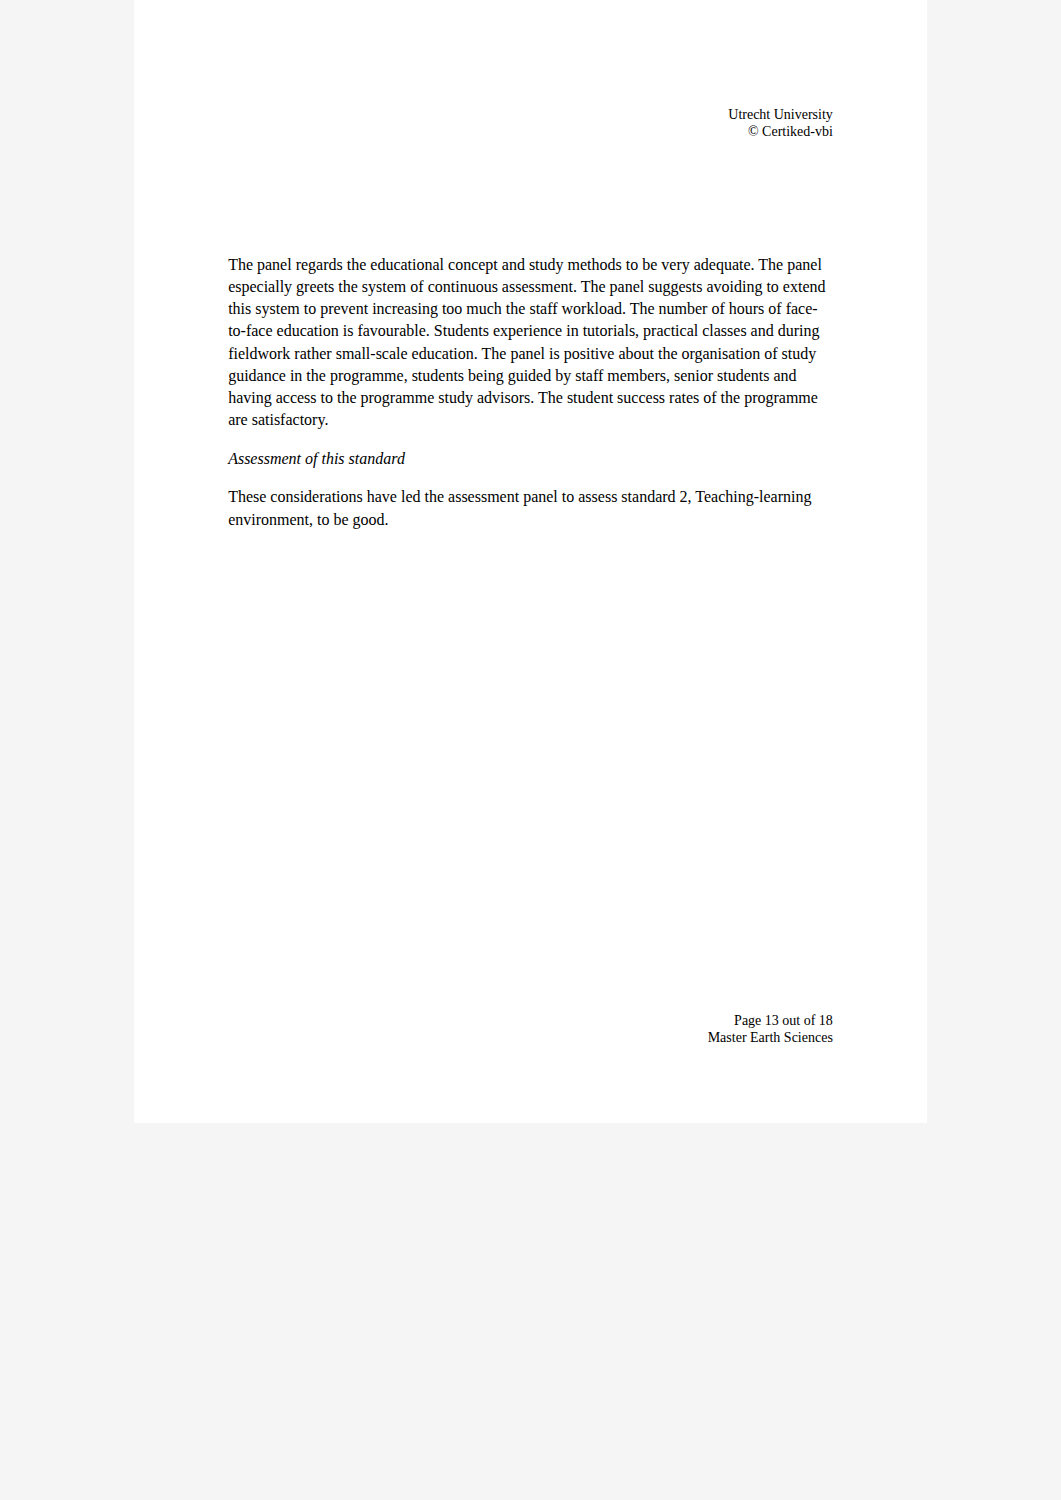Utrecht University
© Certiked-vbi
The panel regards the educational concept and study methods to be very adequate. The panel especially greets the system of continuous assessment. The panel suggests avoiding to extend this system to prevent increasing too much the staff workload. The number of hours of face-to-face education is favourable. Students experience in tutorials, practical classes and during fieldwork rather small-scale education. The panel is positive about the organisation of study guidance in the programme, students being guided by staff members, senior students and having access to the programme study advisors. The student success rates of the programme are satisfactory.
Assessment of this standard
These considerations have led the assessment panel to assess standard 2, Teaching-learning environment, to be good.
Page 13 out of 18
Master Earth Sciences